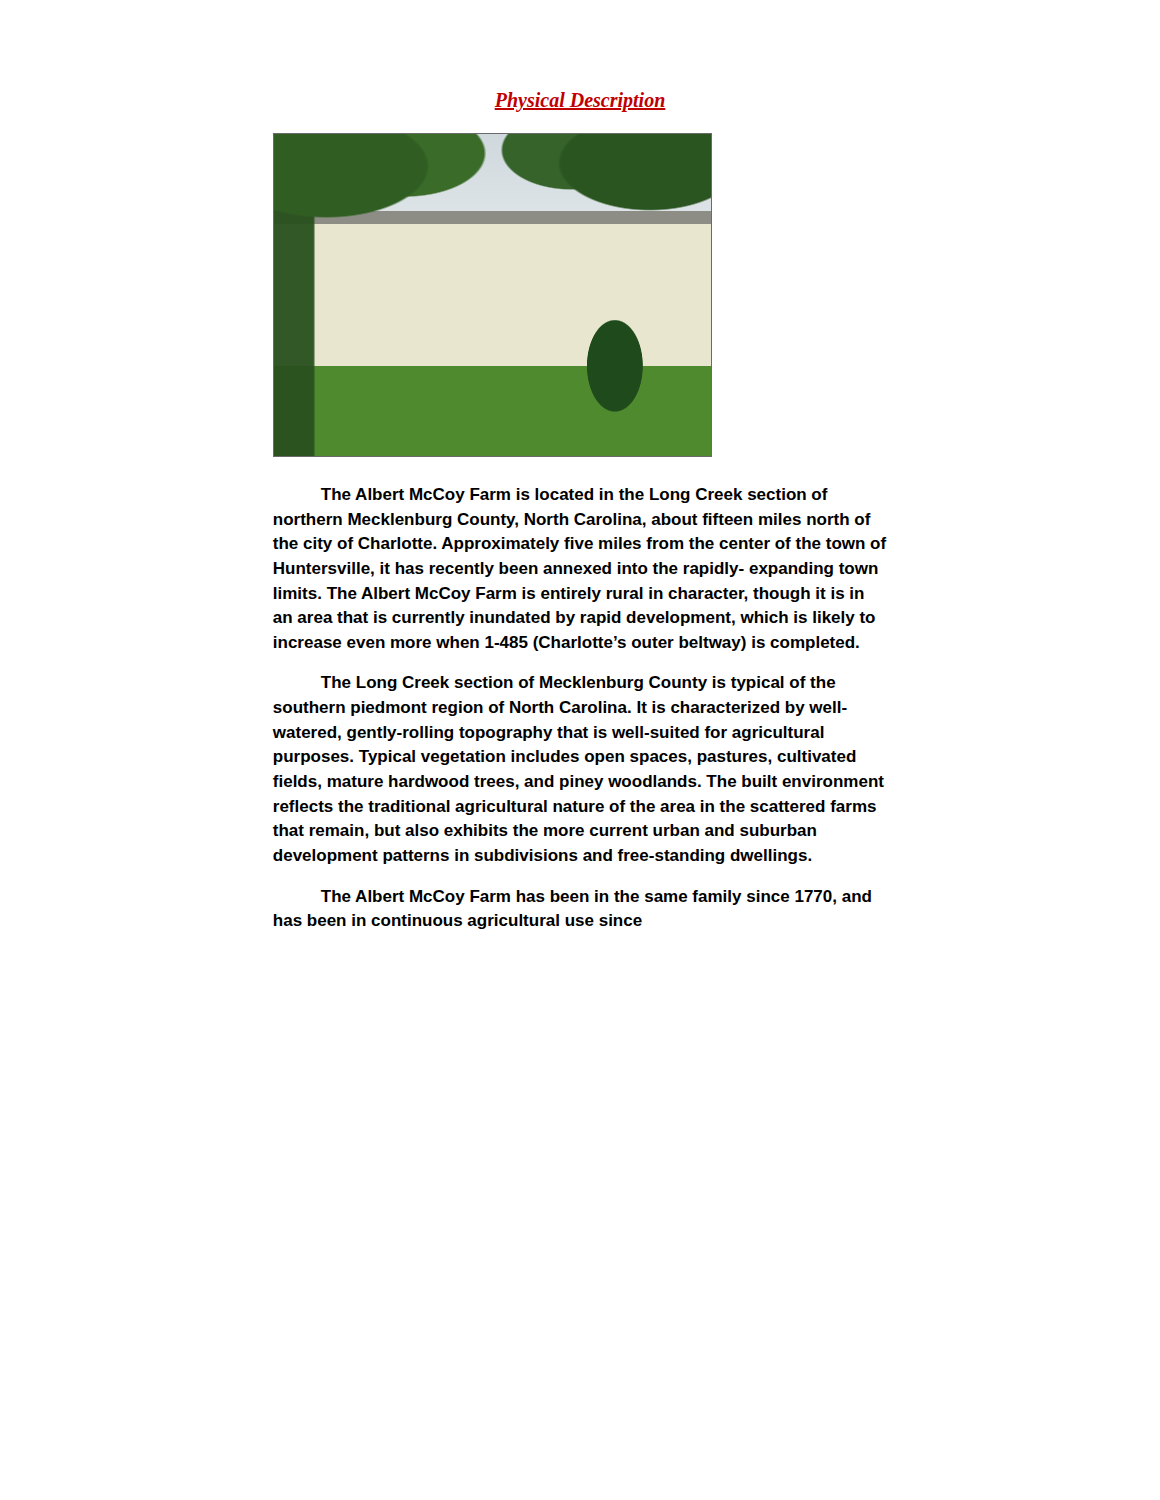Physical Description
The Albert McCoy Farm is located in the Long Creek section of northern Mecklenburg County, North Carolina, about fifteen miles north of the city of Charlotte. Approximately five miles from the center of the town of Huntersville, it has recently been annexed into the rapidly- expanding town limits. The Albert McCoy Farm is entirely rural in character, though it is in an area that is currently inundated by rapid development, which is likely to increase even more when 1-485 (Charlotte’s outer beltway) is completed.
The Long Creek section of Mecklenburg County is typical of the southern piedmont region of North Carolina. It is characterized by well-watered, gently-rolling topography that is well-suited for agricultural purposes. Typical vegetation includes open spaces, pastures, cultivated fields, mature hardwood trees, and piney woodlands. The built environment reflects the traditional agricultural nature of the area in the scattered farms that remain, but also exhibits the more current urban and suburban development patterns in subdivisions and free-standing dwellings.
The Albert McCoy Farm has been in the same family since 1770, and has been in continuous agricultural use since